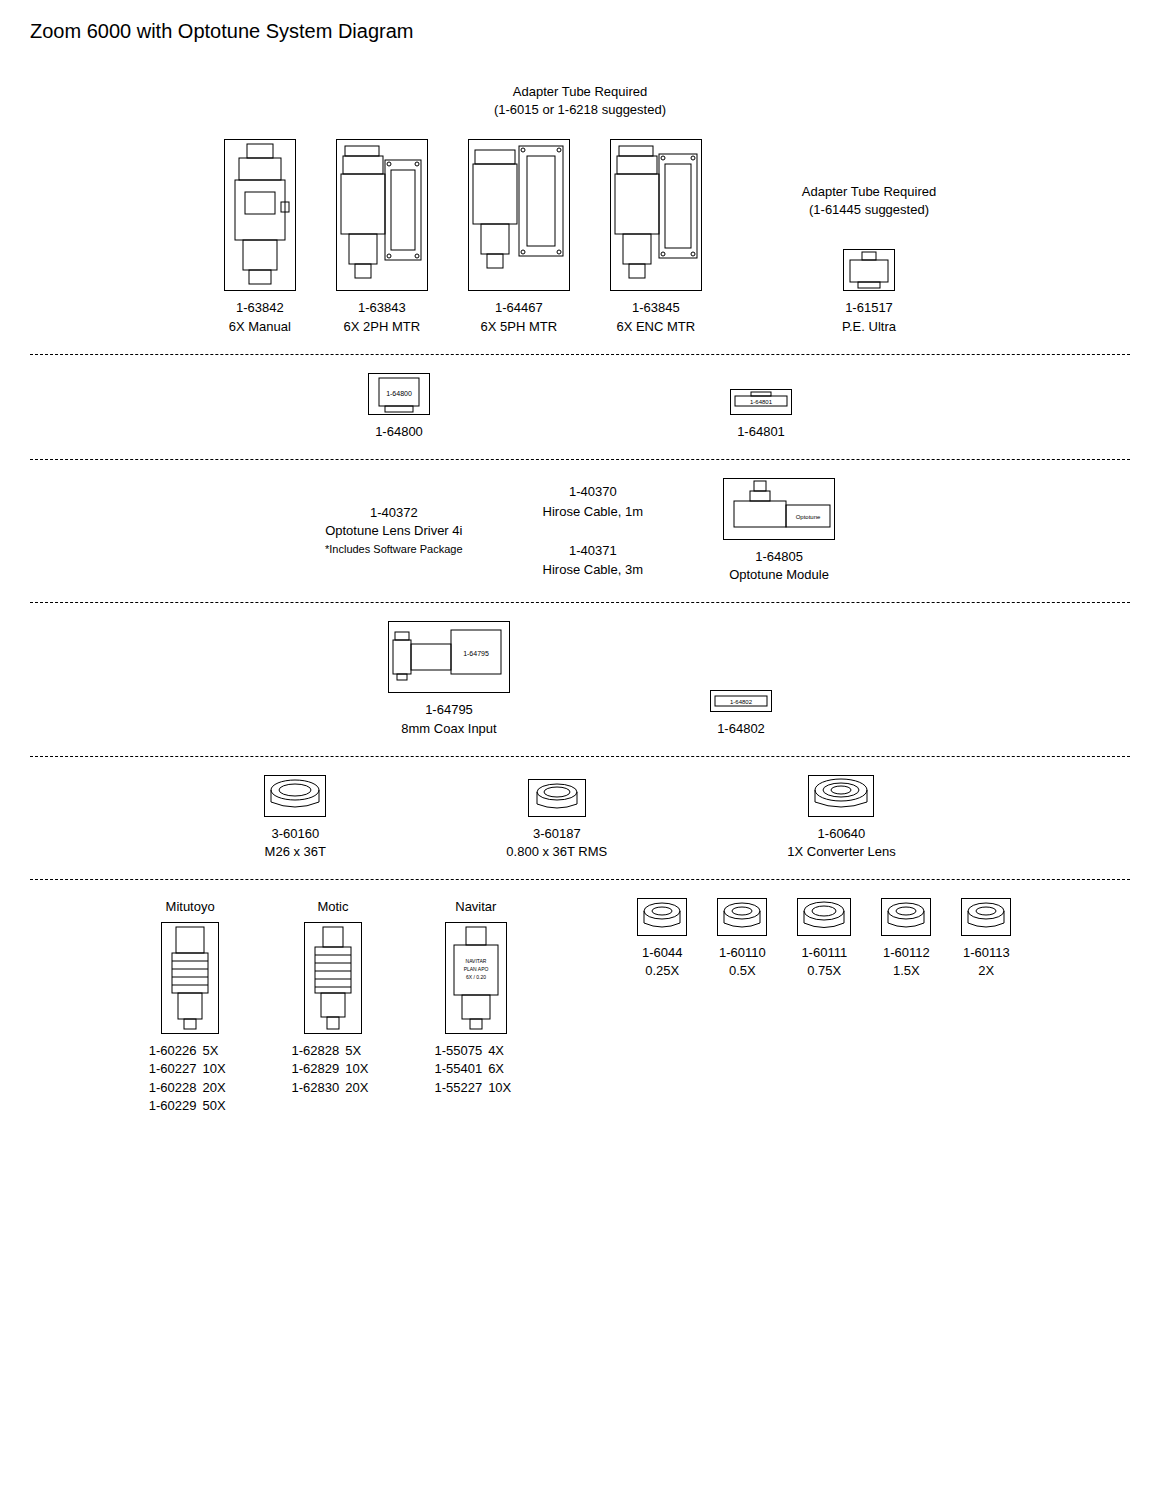Zoom 6000 with Optotune System Diagram
Adapter Tube Required
(1-6015 or 1-6218 suggested)
1-63842
6X Manual
1-63843
6X 2PH MTR
1-64467
6X 5PH MTR
1-63845
6X ENC MTR
Adapter Tube Required
(1-61445 suggested)
1-61517
P.E. Ultra
1-64800 1-64800
1-64801 1-64801
1-40372
Optotune Lens Driver 4i
*Includes Software Package
1-40370
Hirose Cable, 1m
1-40371
Hirose Cable, 3m
Optotune 1-64805
Optotune Module
1-64795 1-64795
8mm Coax Input
1-64802 1-64802
3-60160
M26 x 36T
3-60187
0.800 x 36T RMS
1-60640
1X Converter Lens
Mitutoyo
| 1-60226 | 5X |
| 1-60227 | 10X |
| 1-60228 | 20X |
| 1-60229 | 50X |
Motic
| 1-62828 | 5X |
| 1-62829 | 10X |
| 1-62830 | 20X |
Navitar
NAVITAR PLAN APO 6X / 0.20
| 1-55075 | 4X |
| 1-55401 | 6X |
| 1-55227 | 10X |
1-6044
0.25X
1-60110
0.5X
1-60111
0.75X
1-60112
1.5X
1-60113
2X